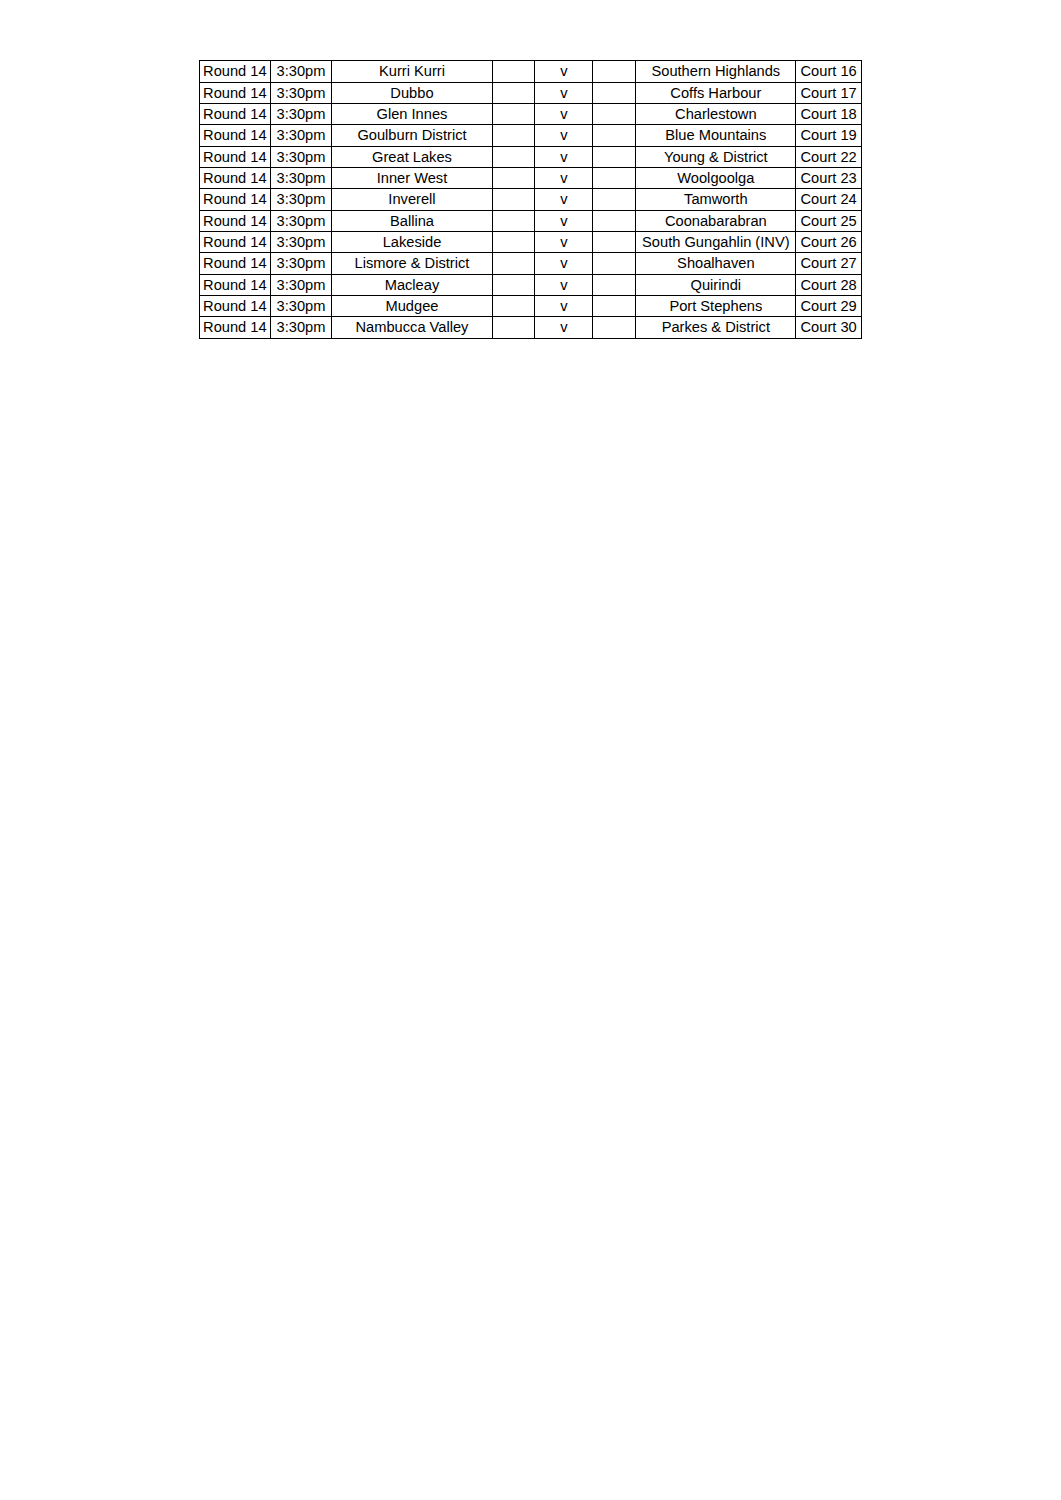| Round 14 | 3:30pm | Kurri Kurri | | v | | Southern Highlands | Court 16 |
| Round 14 | 3:30pm | Dubbo | | v | | Coffs Harbour | Court 17 |
| Round 14 | 3:30pm | Glen Innes | | v | | Charlestown | Court 18 |
| Round 14 | 3:30pm | Goulburn District | | v | | Blue Mountains | Court 19 |
| Round 14 | 3:30pm | Great Lakes | | v | | Young & District | Court 22 |
| Round 14 | 3:30pm | Inner West | | v | | Woolgoolga | Court 23 |
| Round 14 | 3:30pm | Inverell | | v | | Tamworth | Court 24 |
| Round 14 | 3:30pm | Ballina | | v | | Coonabarabran | Court 25 |
| Round 14 | 3:30pm | Lakeside | | v | | South Gungahlin (INV) | Court 26 |
| Round 14 | 3:30pm | Lismore & District | | v | | Shoalhaven | Court 27 |
| Round 14 | 3:30pm | Macleay | | v | | Quirindi | Court 28 |
| Round 14 | 3:30pm | Mudgee | | v | | Port Stephens | Court 29 |
| Round 14 | 3:30pm | Nambucca Valley | | v | | Parkes & District | Court 30 |